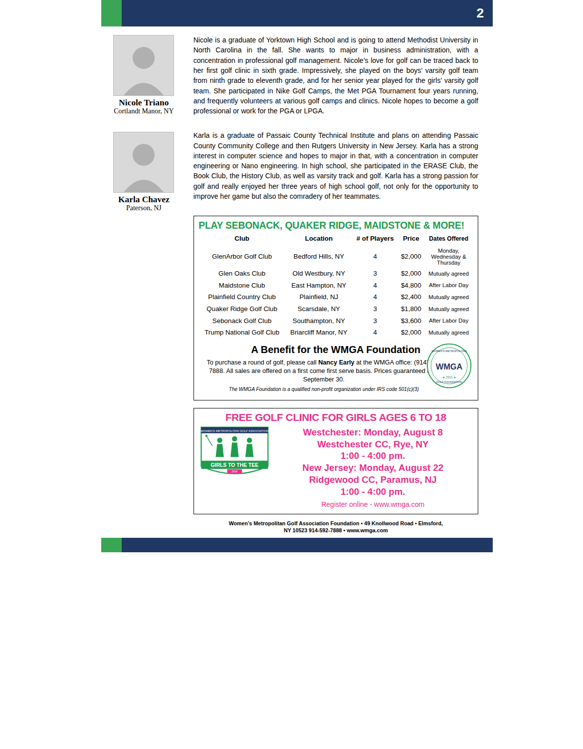2
Nicole Triano
Cortlandt Manor, NY
Karla Chavez
Paterson, NJ
Nicole is a graduate of Yorktown High School and is going to attend Methodist University in North Carolina in the fall. She wants to major in business administration, with a concentration in professional golf management. Nicole’s love for golf can be traced back to her first golf clinic in sixth grade. Impressively, she played on the boys’ varsity golf team from ninth grade to eleventh grade, and for her senior year played for the girls’ varsity golf team. She participated in Nike Golf Camps, the Met PGA Tournament four years running, and frequently volunteers at various golf camps and clinics. Nicole hopes to become a golf professional or work for the PGA or LPGA.
Karla is a graduate of Passaic County Technical Institute and plans on attending Passaic County Community College and then Rutgers University in New Jersey. Karla has a strong interest in computer science and hopes to major in that, with a concentration in computer engineering or Nano engineering. In high school, she participated in the ERASE Club, the Book Club, the History Club, as well as varsity track and golf. Karla has a strong passion for golf and really enjoyed her three years of high school golf, not only for the opportunity to improve her game but also the comradery of her teammates.
PLAY SEBONACK, QUAKER RIDGE, MAIDSTONE & MORE!
| Club | Location | # of Players | Price | Dates Offered |
| --- | --- | --- | --- | --- |
| GlenArbor Golf Club | Bedford Hills, NY | 4 | $2,000 | Monday, Wednesday & Thursday |
| Glen Oaks Club | Old Westbury, NY | 3 | $2,000 | Mutually agreed |
| Maidstone Club | East Hampton, NY | 4 | $4,800 | After Labor Day |
| Plainfield Country Club | Plainfield, NJ | 4 | $2,400 | Mutually agreed |
| Quaker Ridge Golf Club | Scarsdale, NY | 3 | $1,800 | Mutually agreed |
| Sebonack Golf Club | Southampton, NY | 3 | $3,600 | After Labor Day |
| Trump National Golf Club | Briarcliff Manor, NY | 4 | $2,000 | Mutually agreed |
WOMEN'S METROPOLITAN GOLF FOUNDATION WMGA ★ 2001 ★
A Benefit for the WMGA Foundation
To purchase a round of golf, please call Nancy Early at the WMGA office: (914) 592 7888. All sales are offered on a first come first serve basis. Prices guaranteed until September 30.
The WMGA Foundation is a qualified non-profit organization under IRS code 501(c)(3)
FREE GOLF CLINIC FOR GIRLS AGES 6 TO 18
WOMEN'S METROPOLITAN GOLF ASSOCIATION GIRLS TO THE TEE 2016
Westchester: Monday, August 8
Westchester CC, Rye, NY
1:00 - 4:00 pm.
New Jersey: Monday, August 22
Ridgewood CC, Paramus, NJ
1:00 - 4:00 pm.
Register online - www.wmga.com
Women’s Metropolitan Golf Association Foundation • 49 Knollwood Road • Elmsford,
NY 10523 914-592-7888 • www.wmga.com